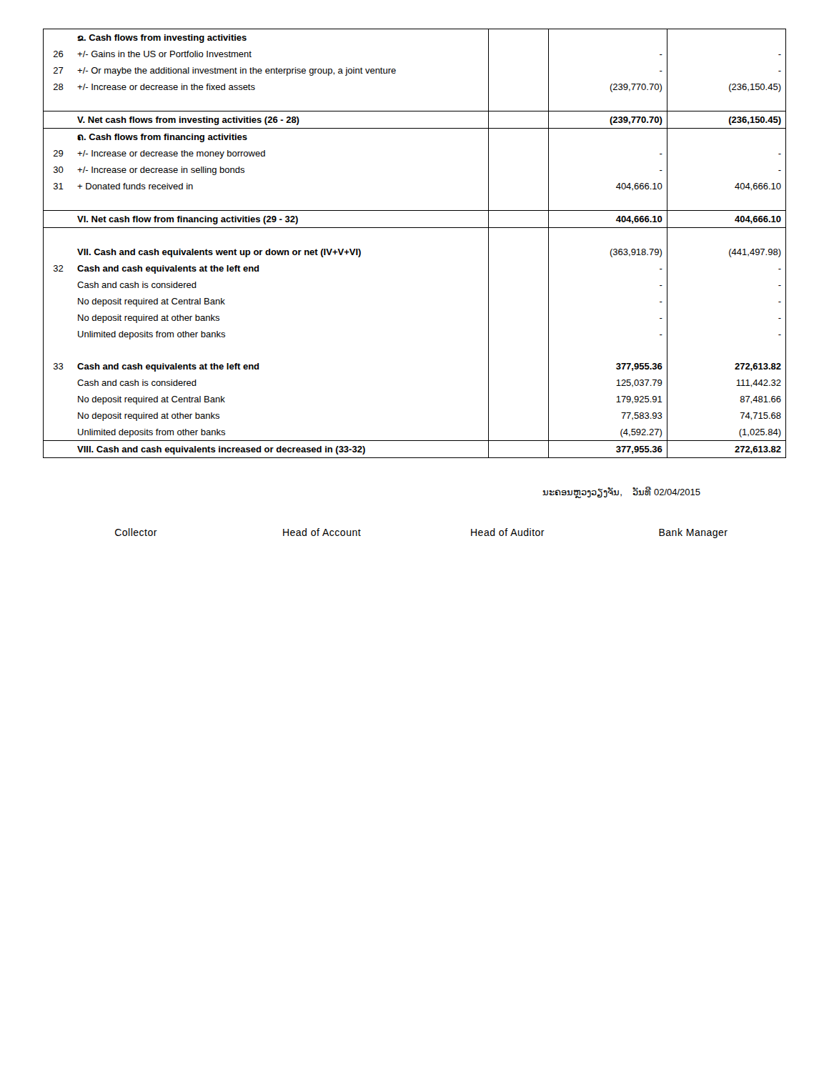| | ຂ. Cash flows from investing activities | | | |
| 26 | +/- Gains in the US or Portfolio Investment | | - | - |
| 27 | +/- Or maybe the additional investment in the enterprise group, a joint venture | | - | - |
| 28 | +/- Increase or decrease in the fixed assets | | (239,770.70) | (236,150.45) |
| | V. Net cash flows from investing activities (26 - 28) | | (239,770.70) | (236,150.45) |
| | ຄ. Cash flows from financing activities | | | |
| 29 | +/- Increase or decrease the money borrowed | | - | - |
| 30 | +/- Increase or decrease in selling bonds | | - | - |
| 31 | + Donated funds received in | | 404,666.10 | 404,666.10 |
| | VI. Net cash flow from financing activities (29 - 32) | | 404,666.10 | 404,666.10 |
| | VII. Cash and cash equivalents went up or down or net (IV+V+VI) | | (363,918.79) | (441,497.98) |
| 32 | Cash and cash equivalents at the left end | | - | - |
| | Cash and cash is considered | | - | - |
| | No deposit required at Central Bank | | - | - |
| | No deposit required at other banks | | - | - |
| | Unlimited deposits from other banks | | - | - |
| 33 | Cash and cash equivalents at the left end | | 377,955.36 | 272,613.82 |
| | Cash and cash is considered | | 125,037.79 | 111,442.32 |
| | No deposit required at Central Bank | | 179,925.91 | 87,481.66 |
| | No deposit required at other banks | | 77,583.93 | 74,715.68 |
| | Unlimited deposits from other banks | | (4,592.27) | (1,025.84) |
| | VIII. Cash and cash equivalents increased or decreased in (33-32) | | 377,955.36 | 272,613.82 |
ນະຄອນຫຼວງວຽງຈັນ, ວັນທີ 02/04/2015
| Collector | Head of Account | Head of Auditor | Bank Manager |